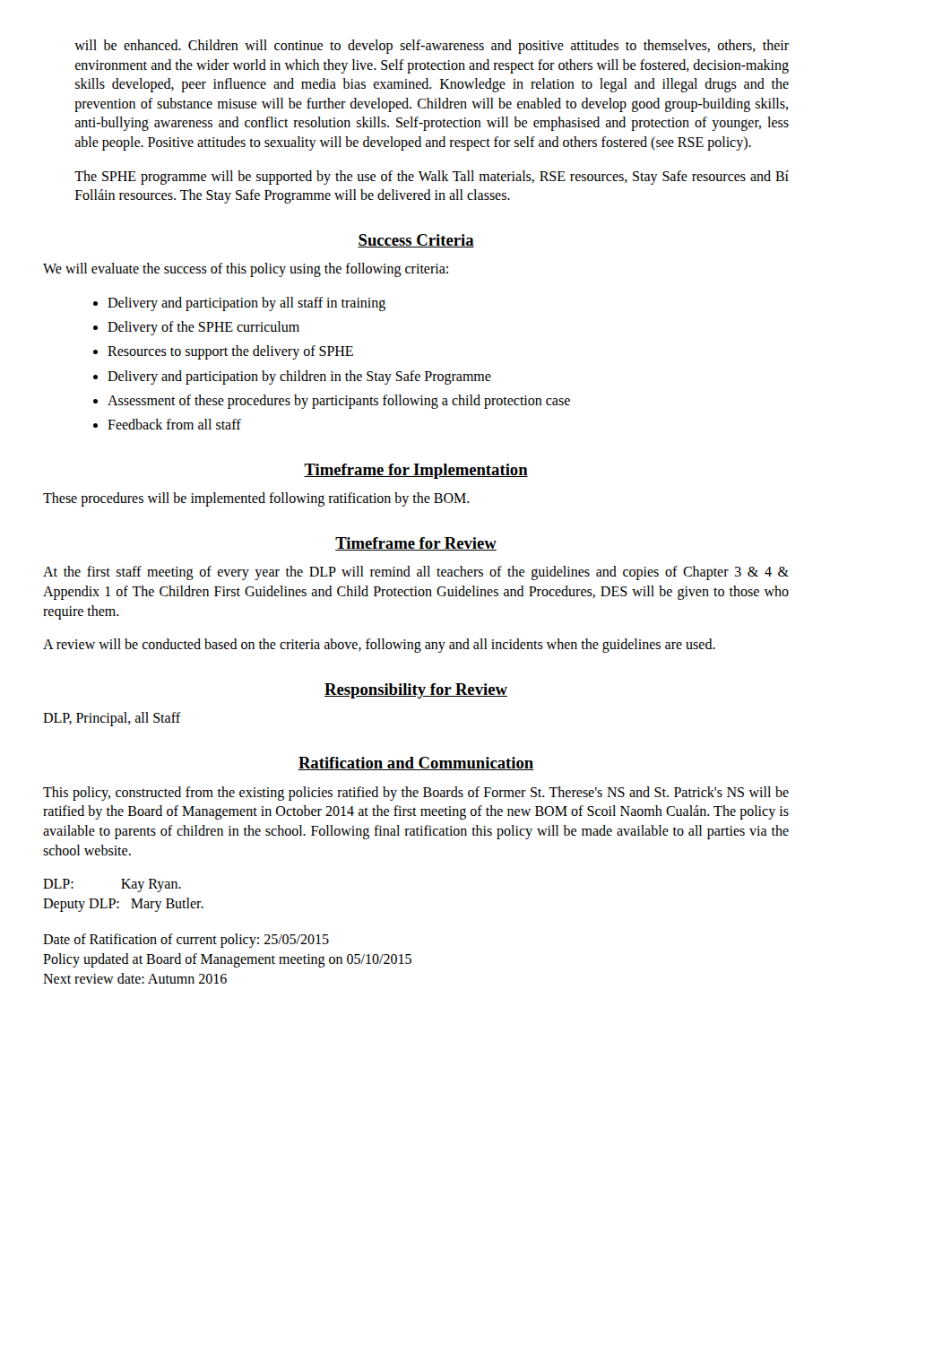will be enhanced. Children will continue to develop self-awareness and positive attitudes to themselves, others, their environment and the wider world in which they live. Self protection and respect for others will be fostered, decision-making skills developed, peer influence and media bias examined. Knowledge in relation to legal and illegal drugs and the prevention of substance misuse will be further developed. Children will be enabled to develop good group-building skills, anti-bullying awareness and conflict resolution skills. Self-protection will be emphasised and protection of younger, less able people. Positive attitudes to sexuality will be developed and respect for self and others fostered (see RSE policy).
The SPHE programme will be supported by the use of the Walk Tall materials, RSE resources, Stay Safe resources and Bí Folláin resources. The Stay Safe Programme will be delivered in all classes.
Success Criteria
We will evaluate the success of this policy using the following criteria:
Delivery and participation by all staff in training
Delivery of the SPHE curriculum
Resources to support the delivery of SPHE
Delivery and participation by children in the Stay Safe Programme
Assessment of these procedures by participants following a child protection case
Feedback from all staff
Timeframe for Implementation
These procedures will be implemented following ratification by the BOM.
Timeframe for Review
At the first staff meeting of every year the DLP will remind all teachers of the guidelines and copies of Chapter 3 & 4 & Appendix 1 of The Children First Guidelines and Child Protection Guidelines and Procedures, DES will be given to those who require them.
A review will be conducted based on the criteria above, following any and all incidents when the guidelines are used.
Responsibility for Review
DLP, Principal, all Staff
Ratification and Communication
This policy, constructed from the existing policies ratified by the Boards of Former St. Therese's NS and St. Patrick's NS will be ratified by the Board of Management in October 2014 at the first meeting of the new BOM of Scoil Naomh Cualán. The policy is available to parents of children in the school. Following final ratification this policy will be made available to all parties via the school website.
DLP: Kay Ryan.
Deputy DLP: Mary Butler.
Date of Ratification of current policy: 25/05/2015
Policy updated at Board of Management meeting on 05/10/2015
Next review date: Autumn 2016